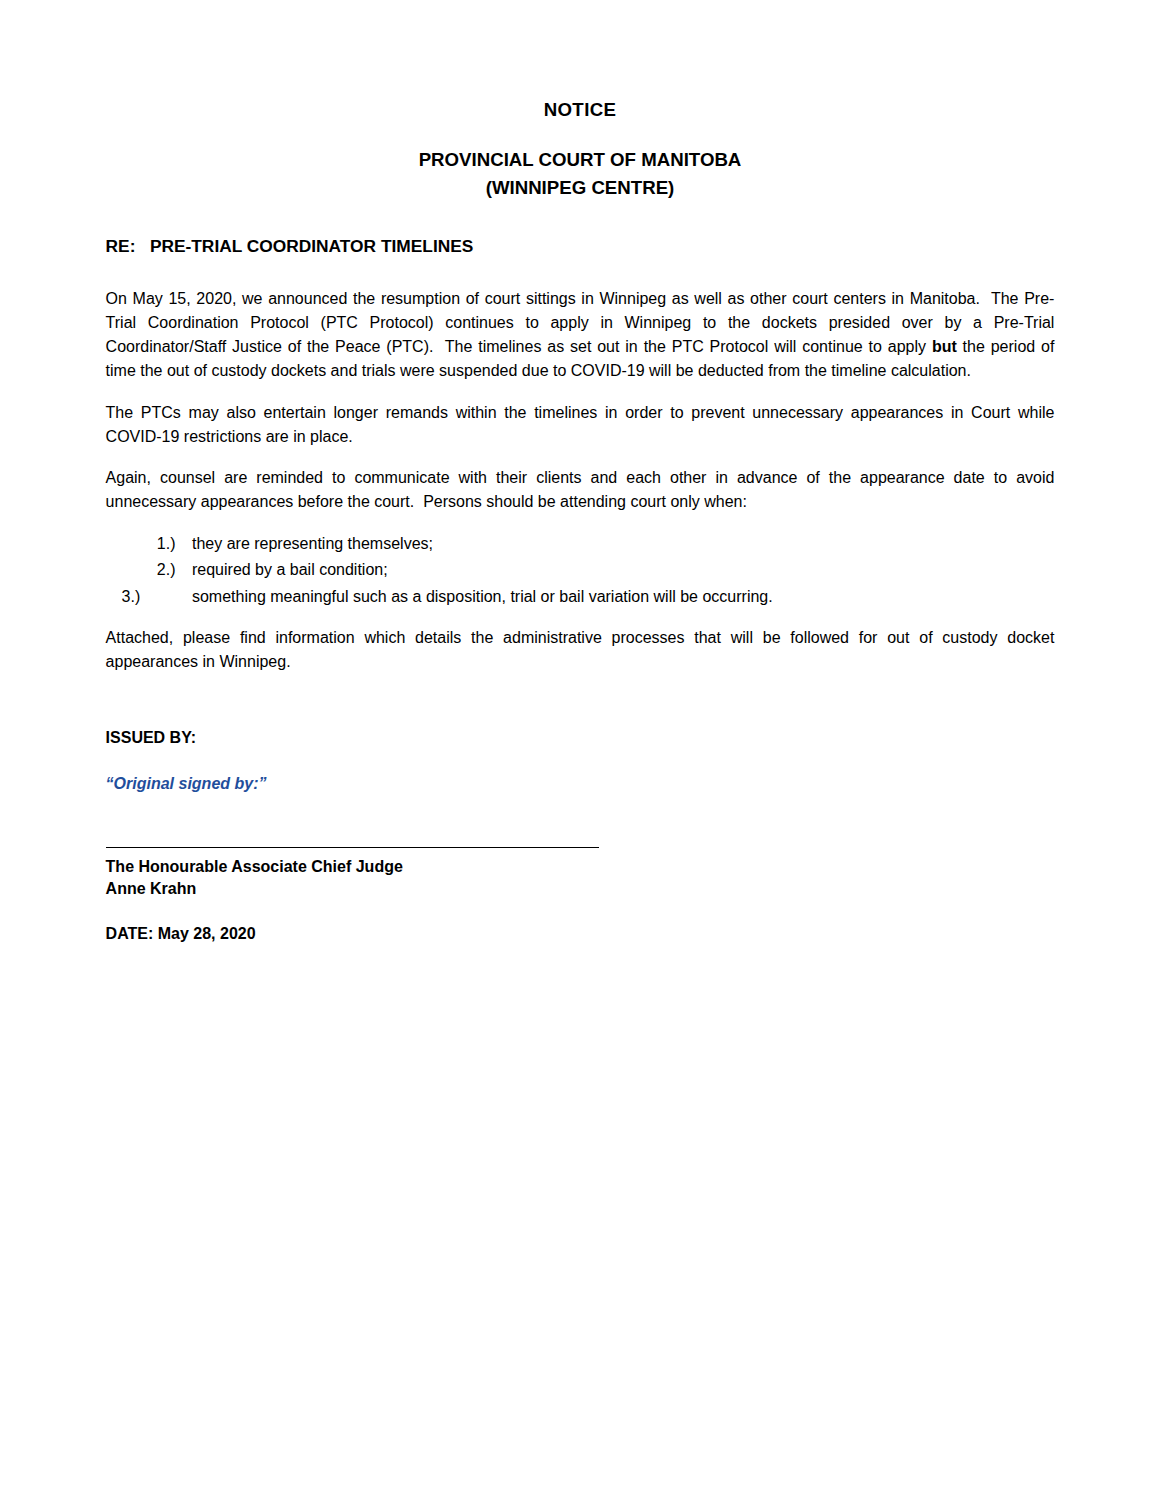NOTICE
PROVINCIAL COURT OF MANITOBA(WINNIPEG CENTRE)
RE: PRE-TRIAL COORDINATOR TIMELINES
On May 15, 2020, we announced the resumption of court sittings in Winnipeg as well as other court centers in Manitoba. The Pre-Trial Coordination Protocol (PTC Protocol) continues to apply in Winnipeg to the dockets presided over by a Pre-Trial Coordinator/Staff Justice of the Peace (PTC). The timelines as set out in the PTC Protocol will continue to apply but the period of time the out of custody dockets and trials were suspended due to COVID-19 will be deducted from the timeline calculation.
The PTCs may also entertain longer remands within the timelines in order to prevent unnecessary appearances in Court while COVID-19 restrictions are in place.
Again, counsel are reminded to communicate with their clients and each other in advance of the appearance date to avoid unnecessary appearances before the court. Persons should be attending court only when:
1.) they are representing themselves;
2.) required by a bail condition;
3.) something meaningful such as a disposition, trial or bail variation will be occurring.
Attached, please find information which details the administrative processes that will be followed for out of custody docket appearances in Winnipeg.
ISSUED BY:
“Original signed by:”
The Honourable Associate Chief Judge
Anne Krahn
DATE: May 28, 2020